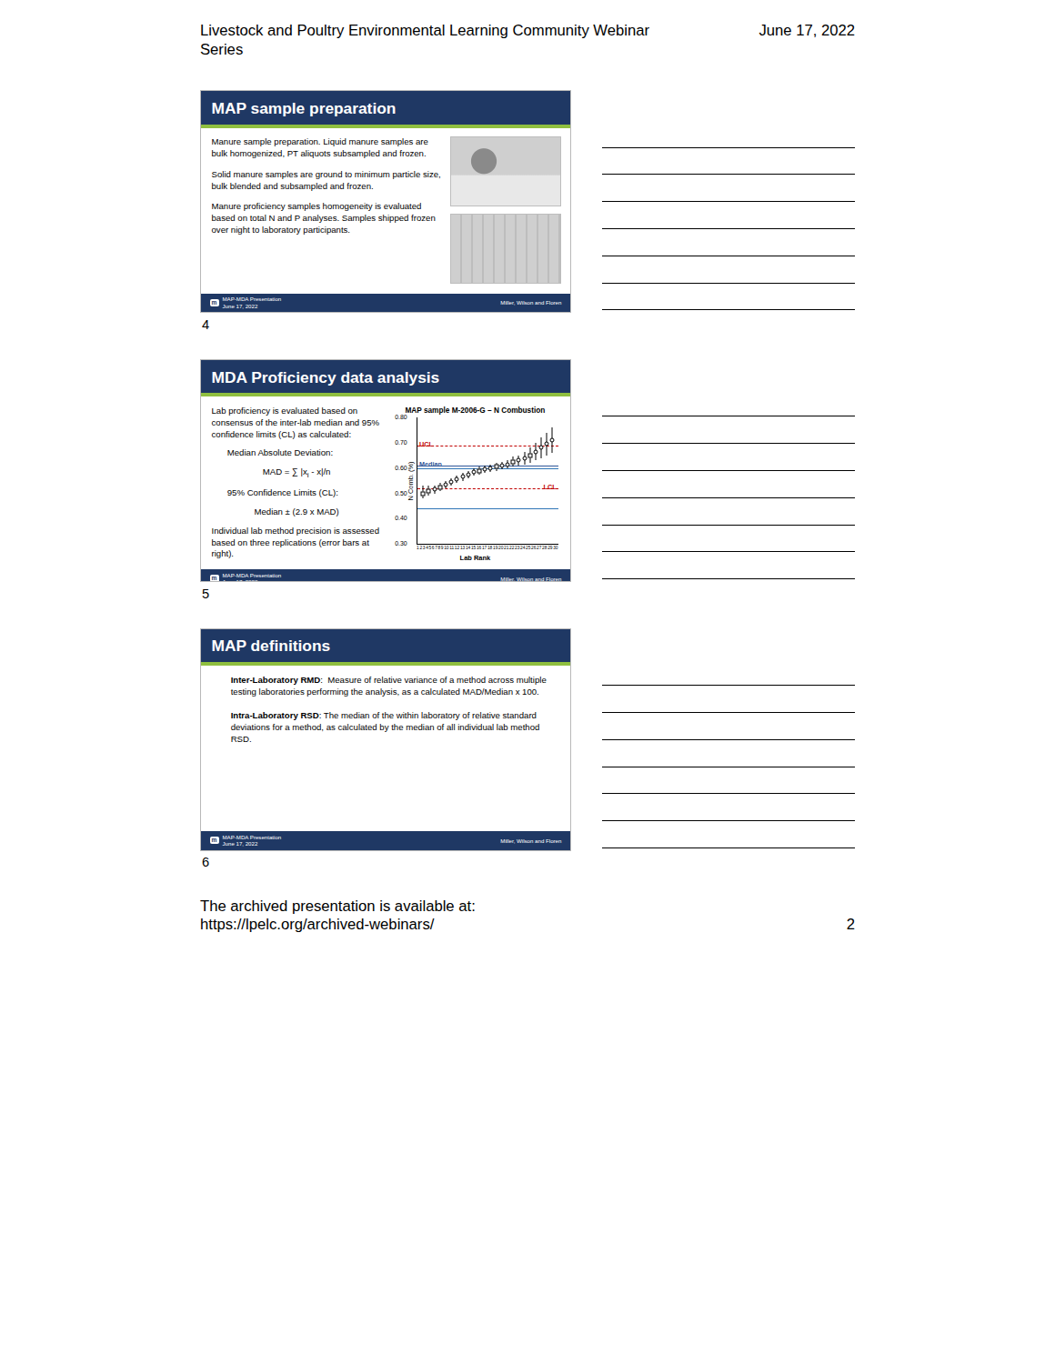Livestock and Poultry Environmental Learning Community Webinar Series
June 17, 2022
MAP sample preparation
Manure sample preparation. Liquid manure samples are bulk homogenized, PT aliquots subsampled and frozen.
Solid manure samples are ground to minimum particle size, bulk blended and subsampled and frozen.
Manure proficiency samples homogeneity is evaluated based on total N and P analyses. Samples shipped frozen over night to laboratory participants.
mMAP-MDA Presentation
June 17, 2022
Miller, Wilson and Floren
4
MDA Proficiency data analysis
Lab proficiency is evaluated based on consensus of the inter-lab median and 95% confidence limits (CL) as calculated:
Median Absolute Deviation:
MAD = ∑ |xi - x|/n
95% Confidence Limits (CL):
Median ± (2.9 x MAD)
Individual lab method precision is assessed based on three replications (error bars at right).
MAP sample M-2006-G – N Combustion
N Comb. (%)
0.80
0.70
0.60
0.50
0.40
0.30
UCL
Median
LCL
123456789101112131415161718192021222324252627282930
Lab Rank
mMAP-MDA Presentation
June 17, 2022
Miller, Wilson and Floren
5
MAP definitions
Inter-Laboratory RMD: Measure of relative variance of a method across multiple testing laboratories performing the analysis, as a calculated MAD/Median x 100.
Intra-Laboratory RSD: The median of the within laboratory of relative standard deviations for a method, as calculated by the median of all individual lab method RSD.
mMAP-MDA Presentation
June 17, 2022
Miller, Wilson and Floren
6
The archived presentation is available at:
https://lpelc.org/archived-webinars/
2